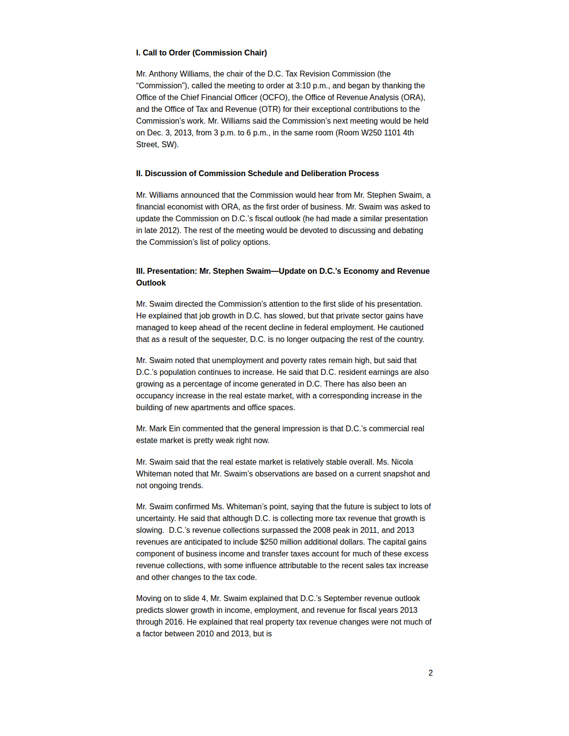I. Call to Order (Commission Chair)
Mr. Anthony Williams, the chair of the D.C. Tax Revision Commission (the “Commission”), called the meeting to order at 3:10 p.m., and began by thanking the Office of the Chief Financial Officer (OCFO), the Office of Revenue Analysis (ORA), and the Office of Tax and Revenue (OTR) for their exceptional contributions to the Commission’s work. Mr. Williams said the Commission’s next meeting would be held on Dec. 3, 2013, from 3 p.m. to 6 p.m., in the same room (Room W250 1101 4th Street, SW).
II. Discussion of Commission Schedule and Deliberation Process
Mr. Williams announced that the Commission would hear from Mr. Stephen Swaim, a financial economist with ORA, as the first order of business. Mr. Swaim was asked to update the Commission on D.C.’s fiscal outlook (he had made a similar presentation in late 2012). The rest of the meeting would be devoted to discussing and debating the Commission’s list of policy options.
III. Presentation: Mr. Stephen Swaim—Update on D.C.’s Economy and Revenue Outlook
Mr. Swaim directed the Commission’s attention to the first slide of his presentation. He explained that job growth in D.C. has slowed, but that private sector gains have managed to keep ahead of the recent decline in federal employment. He cautioned that as a result of the sequester, D.C. is no longer outpacing the rest of the country.
Mr. Swaim noted that unemployment and poverty rates remain high, but said that D.C.’s population continues to increase. He said that D.C. resident earnings are also growing as a percentage of income generated in D.C. There has also been an occupancy increase in the real estate market, with a corresponding increase in the building of new apartments and office spaces.
Mr. Mark Ein commented that the general impression is that D.C.’s commercial real estate market is pretty weak right now.
Mr. Swaim said that the real estate market is relatively stable overall. Ms. Nicola Whiteman noted that Mr. Swaim’s observations are based on a current snapshot and not ongoing trends.
Mr. Swaim confirmed Ms. Whiteman’s point, saying that the future is subject to lots of uncertainty. He said that although D.C. is collecting more tax revenue that growth is slowing. D.C.’s revenue collections surpassed the 2008 peak in 2011, and 2013 revenues are anticipated to include $250 million additional dollars. The capital gains component of business income and transfer taxes account for much of these excess revenue collections, with some influence attributable to the recent sales tax increase and other changes to the tax code.
Moving on to slide 4, Mr. Swaim explained that D.C.’s September revenue outlook predicts slower growth in income, employment, and revenue for fiscal years 2013 through 2016. He explained that real property tax revenue changes were not much of a factor between 2010 and 2013, but is
2